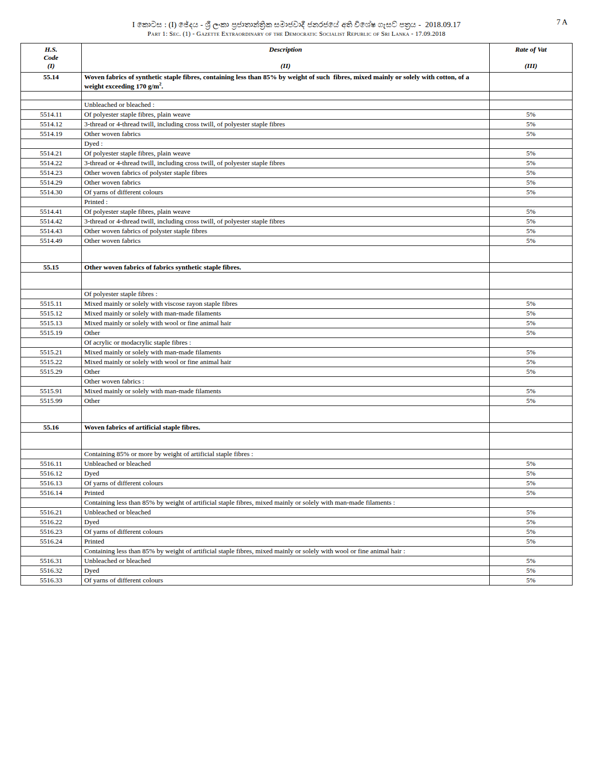I කොටස : (I) ඡේදය - ශ්‍රී ලංකා ප්‍රජාතාන්ත්‍රික සමාජවාදී ජනරජයේ අති විශේෂ ගැසට් පත්‍රය - 2018.09.17
7 A
Part 1: Sec. (1) - Gazette Extraordinary of the Democratic Socialist Republic of Sri Lanka - 17.09.2018
| H.S. Code (I) | Description (II) | Rate of Vat (III) |
| --- | --- | --- |
| 55.14 | Woven fabrics of synthetic staple fibres, containing less than 85% by weight of such fibres, mixed mainly or solely with cotton, of a weight exceeding 170 g/m 2 . | |
| | Unbleached or bleached : | |
| 5514.11 | Of polyester staple fibres, plain weave | 5% |
| 5514.12 | 3-thread or 4-thread twill, including cross twill, of polyester staple fibres | 5% |
| 5514.19 | Other woven fabrics | 5% |
| | Dyed : | |
| 5514.21 | Of polyester staple fibres, plain weave | 5% |
| 5514.22 | 3-thread or 4-thread twill, including cross twill, of polyester staple fibres | 5% |
| 5514.23 | Other woven fabrics of polyster staple fibres | 5% |
| 5514.29 | Other woven fabrics | 5% |
| 5514.30 | Of yarns of different colours | 5% |
| | Printed : | |
| 5514.41 | Of polyester staple fibres, plain weave | 5% |
| 5514.42 | 3-thread or 4-thread twill, including cross twill, of polyester staple fibres | 5% |
| 5514.43 | Other woven fabrics of polyster staple fibres | 5% |
| 5514.49 | Other woven fabrics | 5% |
| 55.15 | Other woven fabrics of fabrics synthetic staple fibres. | |
| | Of polyester staple fibres : | |
| 5515.11 | Mixed mainly or solely with viscose rayon staple fibres | 5% |
| 5515.12 | Mixed mainly or solely with man-made filaments | 5% |
| 5515.13 | Mixed mainly or solely with wool or fine animal hair | 5% |
| 5515.19 | Other | 5% |
| | Of acrylic or modacrylic staple fibres : | |
| 5515.21 | Mixed mainly or solely with man-made filaments | 5% |
| 5515.22 | Mixed mainly or solely with wool or fine animal hair | 5% |
| 5515.29 | Other | 5% |
| | Other woven fabrics : | |
| 5515.91 | Mixed mainly or solely with man-made filaments | 5% |
| 5515.99 | Other | 5% |
| 55.16 | Woven fabrics of artificial staple fibres. | |
| | Containing 85% or more by weight of artificial staple fibres : | |
| 5516.11 | Unbleached or bleached | 5% |
| 5516.12 | Dyed | 5% |
| 5516.13 | Of yarns of different colours | 5% |
| 5516.14 | Printed | 5% |
| | Containing less than 85% by weight of artificial staple fibres, mixed mainly or solely with man-made filaments : | |
| 5516.21 | Unbleached or bleached | 5% |
| 5516.22 | Dyed | 5% |
| 5516.23 | Of yarns of different colours | 5% |
| 5516.24 | Printed | 5% |
| | Containing less than 85% by weight of artificial staple fibres, mixed mainly or solely with wool or fine animal hair : | |
| 5516.31 | Unbleached or bleached | 5% |
| 5516.32 | Dyed | 5% |
| 5516.33 | Of yarns of different colours | 5% |